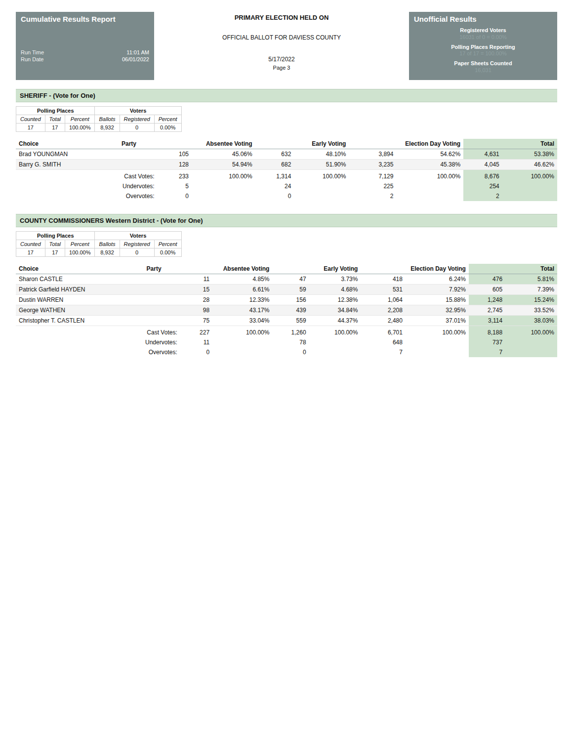Cumulative Results Report
| Run Time | 11:01 AM |
| Run Date | 06/01/2022 |
PRIMARY ELECTION HELD ON
OFFICIAL BALLOT FOR DAVIESS COUNTY
5/17/2022
Page 3
Unofficial Results
Registered Voters
16031 of 0 = 0.00%
Polling Places Reporting
17 of 17 = 100.00%
Paper Sheets Counted
16,031
SHERIFF - (Vote for One)
| Polling Places | Voters |
| --- | --- |
| Counted | Total | Percent | Ballots | Registered | Percent |
| 17 | 17 | 100.00% | 8,932 | 0 | 0.00% |
| Choice | Party | Absentee Voting | Early Voting | Election Day Voting | Total |
| --- | --- | --- | --- | --- | --- |
| Brad YOUNGMAN | | 105 | 45.06% | 632 | 48.10% | 3,894 | 54.62% | 4,631 | 53.38% |
| Barry G. SMITH | | 128 | 54.94% | 682 | 51.90% | 3,235 | 45.38% | 4,045 | 46.62% |
| Cast Votes: | 233 | 100.00% | 1,314 | 100.00% | 7,129 | 100.00% | 8,676 | 100.00% |
| Undervotes: | 5 | | 24 | | 225 | | 254 | |
| Overvotes: | 0 | | 0 | | 2 | | 2 | |
COUNTY COMMISSIONERS Western District - (Vote for One)
| Polling Places | Voters |
| --- | --- |
| Counted | Total | Percent | Ballots | Registered | Percent |
| 17 | 17 | 100.00% | 8,932 | 0 | 0.00% |
| Choice | Party | Absentee Voting | Early Voting | Election Day Voting | Total |
| --- | --- | --- | --- | --- | --- |
| Sharon CASTLE | | 11 | 4.85% | 47 | 3.73% | 418 | 6.24% | 476 | 5.81% |
| Patrick Garfield HAYDEN | | 15 | 6.61% | 59 | 4.68% | 531 | 7.92% | 605 | 7.39% |
| Dustin WARREN | | 28 | 12.33% | 156 | 12.38% | 1,064 | 15.88% | 1,248 | 15.24% |
| George WATHEN | | 98 | 43.17% | 439 | 34.84% | 2,208 | 32.95% | 2,745 | 33.52% |
| Christopher T. CASTLEN | | 75 | 33.04% | 559 | 44.37% | 2,480 | 37.01% | 3,114 | 38.03% |
| Cast Votes: | 227 | 100.00% | 1,260 | 100.00% | 6,701 | 100.00% | 8,188 | 100.00% |
| Undervotes: | 11 | | 78 | | 648 | | 737 | |
| Overvotes: | 0 | | 0 | | 7 | | 7 | |